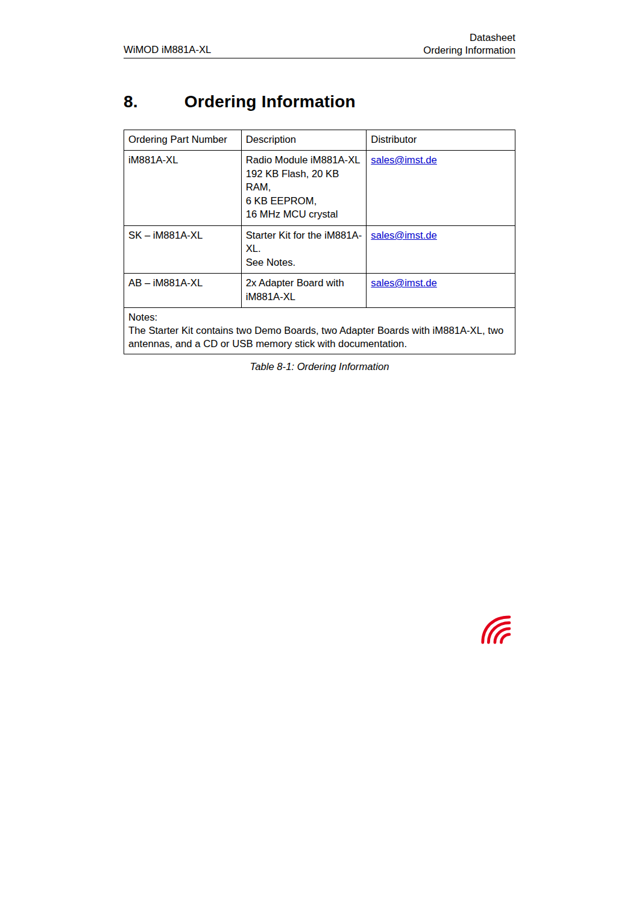WiMOD iM881A-XL
Datasheet
Ordering Information
8. Ordering Information
| Ordering Part Number | Description | Distributor |
| --- | --- | --- |
| iM881A-XL | Radio Module iM881A-XL 192 KB Flash, 20 KB RAM, 6 KB EEPROM, 16 MHz MCU crystal | sales@imst.de |
| SK – iM881A-XL | Starter Kit for the iM881A-XL. See Notes. | sales@imst.de |
| AB – iM881A-XL | 2x Adapter Board with iM881A-XL | sales@imst.de |
| Notes: The Starter Kit contains two Demo Boards, two Adapter Boards with iM881A-XL, two antennas, and a CD or USB memory stick with documentation. |
Table 8-1: Ordering Information